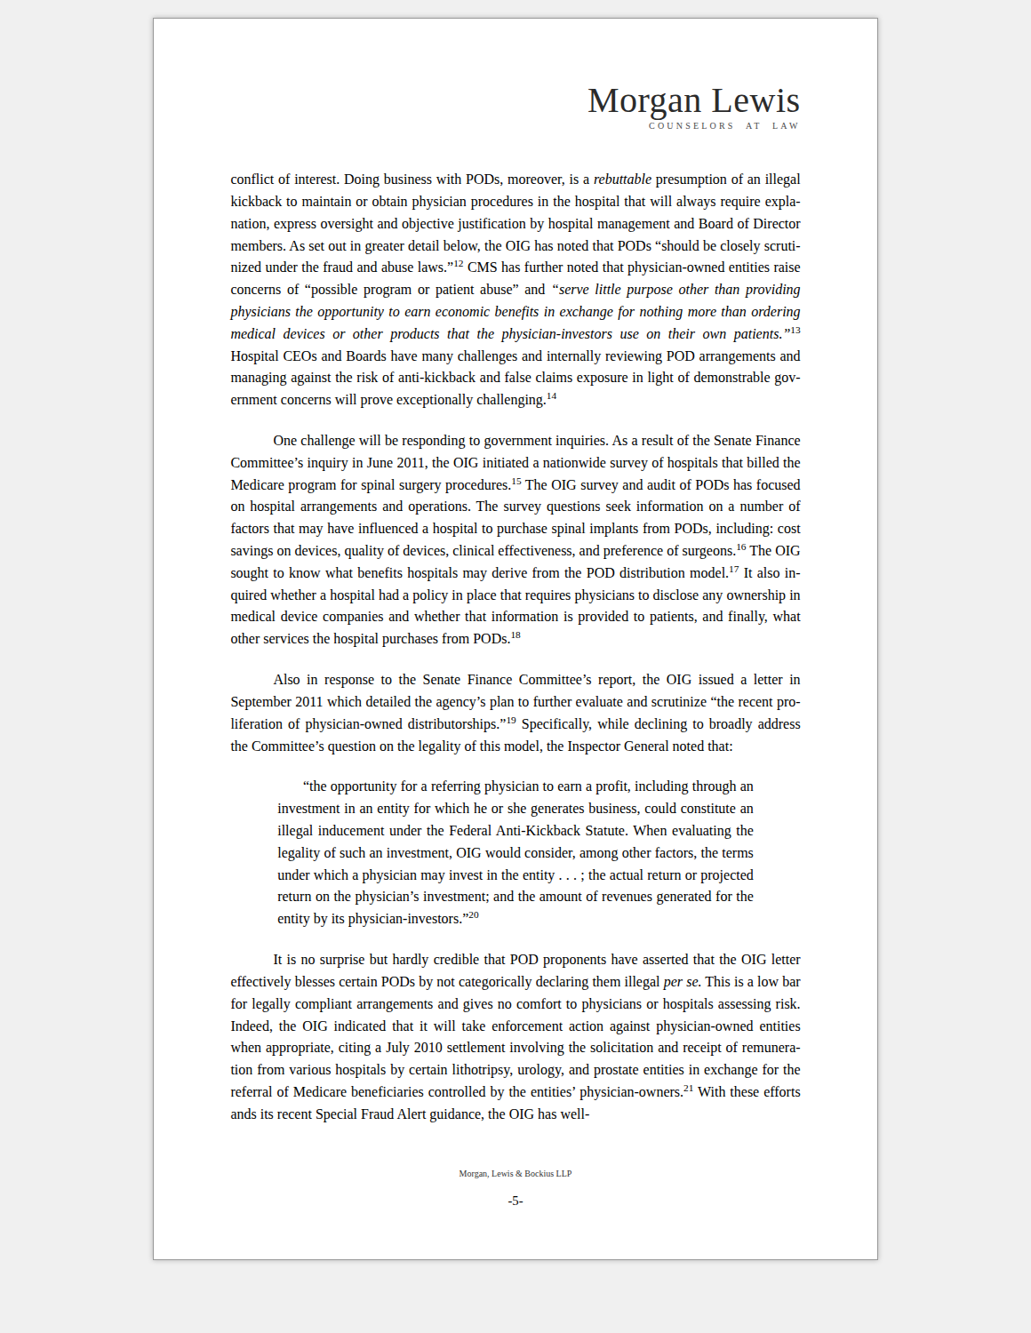Morgan Lewis
Counselors at Law
conflict of interest. Doing business with PODs, moreover, is a rebuttable presumption of an illegal kickback to maintain or obtain physician procedures in the hospital that will always require explanation, express oversight and objective justification by hospital management and Board of Director members. As set out in greater detail below, the OIG has noted that PODs “should be closely scrutinized under the fraud and abuse laws.”12 CMS has further noted that physician-owned entities raise concerns of “possible program or patient abuse” and “serve little purpose other than providing physicians the opportunity to earn economic benefits in exchange for nothing more than ordering medical devices or other products that the physician-investors use on their own patients.”13 Hospital CEOs and Boards have many challenges and internally reviewing POD arrangements and managing against the risk of anti-kickback and false claims exposure in light of demonstrable government concerns will prove exceptionally challenging.14
One challenge will be responding to government inquiries. As a result of the Senate Finance Committee’s inquiry in June 2011, the OIG initiated a nationwide survey of hospitals that billed the Medicare program for spinal surgery procedures.15 The OIG survey and audit of PODs has focused on hospital arrangements and operations. The survey questions seek information on a number of factors that may have influenced a hospital to purchase spinal implants from PODs, including: cost savings on devices, quality of devices, clinical effectiveness, and preference of surgeons.16 The OIG sought to know what benefits hospitals may derive from the POD distribution model.17 It also inquired whether a hospital had a policy in place that requires physicians to disclose any ownership in medical device companies and whether that information is provided to patients, and finally, what other services the hospital purchases from PODs.18
Also in response to the Senate Finance Committee’s report, the OIG issued a letter in September 2011 which detailed the agency’s plan to further evaluate and scrutinize “the recent proliferation of physician-owned distributorships.”19 Specifically, while declining to broadly address the Committee’s question on the legality of this model, the Inspector General noted that:
“the opportunity for a referring physician to earn a profit, including through an investment in an entity for which he or she generates business, could constitute an illegal inducement under the Federal Anti-Kickback Statute. When evaluating the legality of such an investment, OIG would consider, among other factors, the terms under which a physician may invest in the entity . . . ; the actual return or projected return on the physician’s investment; and the amount of revenues generated for the entity by its physician-investors.”20
It is no surprise but hardly credible that POD proponents have asserted that the OIG letter effectively blesses certain PODs by not categorically declaring them illegal per se. This is a low bar for legally compliant arrangements and gives no comfort to physicians or hospitals assessing risk. Indeed, the OIG indicated that it will take enforcement action against physician-owned entities when appropriate, citing a July 2010 settlement involving the solicitation and receipt of remuneration from various hospitals by certain lithotripsy, urology, and prostate entities in exchange for the referral of Medicare beneficiaries controlled by the entities’ physician-owners.21 With these efforts ands its recent Special Fraud Alert guidance, the OIG has well-
Morgan, Lewis & Bockius LLP
-5-